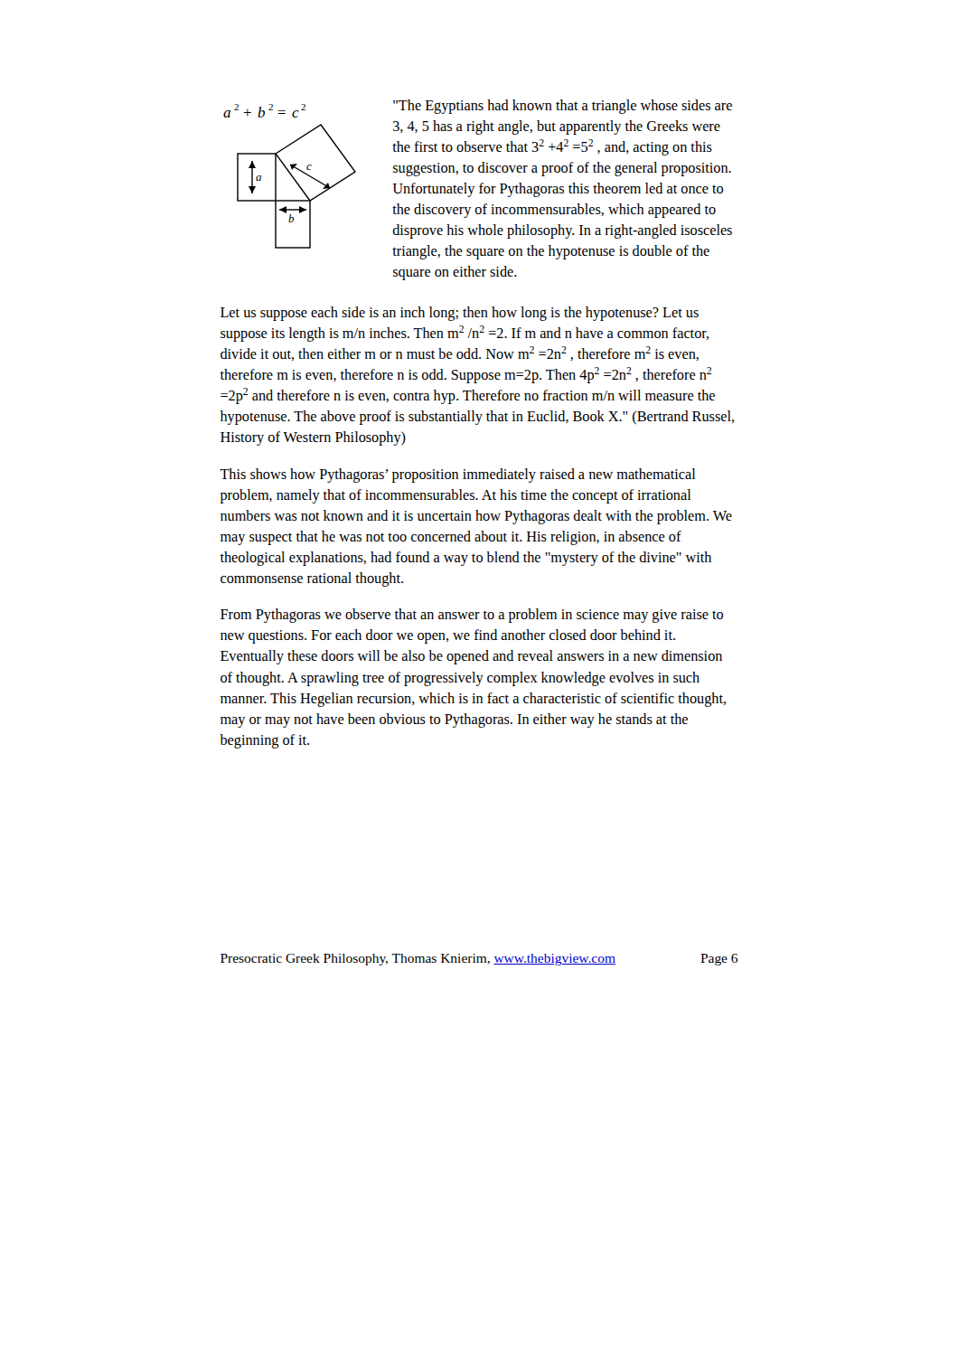Pythagorean theorem diagram a 2 + b 2 = c 2 c a b
"The Egyptians had known that a triangle whose sides are 3, 4, 5 has a right angle, but apparently the Greeks were the first to observe that 32 +42 =52 , and, acting on this suggestion, to discover a proof of the general proposition. Unfortunately for Pythagoras this theorem led at once to the discovery of incommensurables, which appeared to disprove his whole philosophy. In a right-angled isosceles triangle, the square on the hypotenuse is double of the square on either side.
Let us suppose each side is an inch long; then how long is the hypotenuse? Let us suppose its length is m/n inches. Then m2 /n2 =2. If m and n have a common factor, divide it out, then either m or n must be odd. Now m2 =2n2 , therefore m2 is even, therefore m is even, therefore n is odd. Suppose m=2p. Then 4p2 =2n2 , therefore n2 =2p2 and therefore n is even, contra hyp. Therefore no fraction m/n will measure the hypotenuse. The above proof is substantially that in Euclid, Book X." (Bertrand Russel, History of Western Philosophy)
This shows how Pythagoras’ proposition immediately raised a new mathematical problem, namely that of incommensurables. At his time the concept of irrational numbers was not known and it is uncertain how Pythagoras dealt with the problem. We may suspect that he was not too concerned about it. His religion, in absence of theological explanations, had found a way to blend the "mystery of the divine" with commonsense rational thought.
From Pythagoras we observe that an answer to a problem in science may give raise to new questions. For each door we open, we find another closed door behind it. Eventually these doors will be also be opened and reveal answers in a new dimension of thought. A sprawling tree of progressively complex knowledge evolves in such manner. This Hegelian recursion, which is in fact a characteristic of scientific thought, may or may not have been obvious to Pythagoras. In either way he stands at the beginning of it.
Presocratic Greek Philosophy, Thomas Knierim, www.thebigview.com Page 6